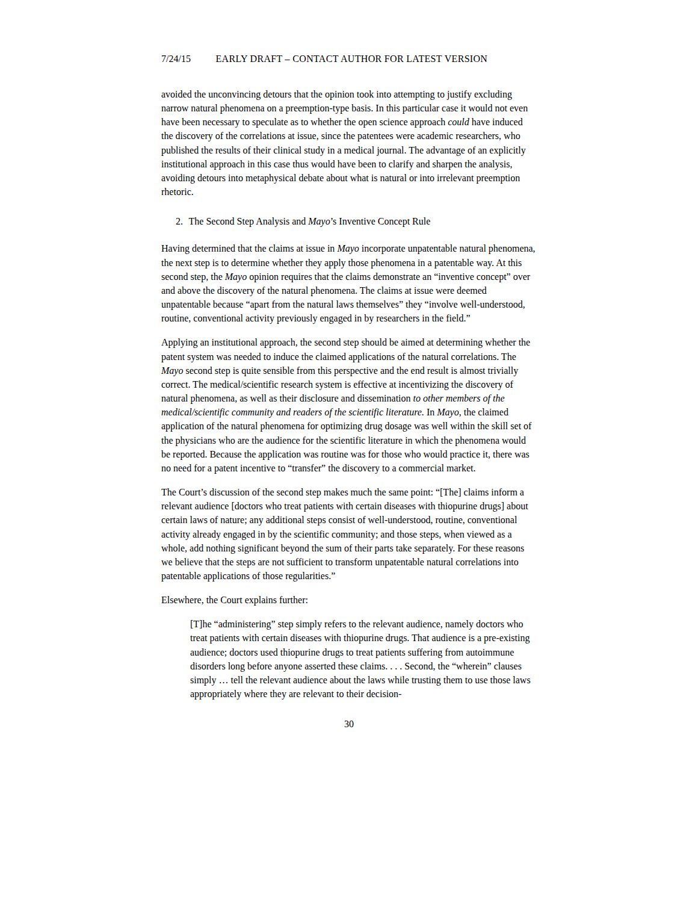7/24/15 EARLY DRAFT – CONTACT AUTHOR FOR LATEST VERSION
avoided the unconvincing detours that the opinion took into attempting to justify excluding narrow natural phenomena on a preemption-type basis. In this particular case it would not even have been necessary to speculate as to whether the open science approach could have induced the discovery of the correlations at issue, since the patentees were academic researchers, who published the results of their clinical study in a medical journal. The advantage of an explicitly institutional approach in this case thus would have been to clarify and sharpen the analysis, avoiding detours into metaphysical debate about what is natural or into irrelevant preemption rhetoric.
2. The Second Step Analysis and Mayo’s Inventive Concept Rule
Having determined that the claims at issue in Mayo incorporate unpatentable natural phenomena, the next step is to determine whether they apply those phenomena in a patentable way. At this second step, the Mayo opinion requires that the claims demonstrate an “inventive concept” over and above the discovery of the natural phenomena. The claims at issue were deemed unpatentable because “apart from the natural laws themselves” they “involve well-understood, routine, conventional activity previously engaged in by researchers in the field.”
Applying an institutional approach, the second step should be aimed at determining whether the patent system was needed to induce the claimed applications of the natural correlations. The Mayo second step is quite sensible from this perspective and the end result is almost trivially correct. The medical/scientific research system is effective at incentivizing the discovery of natural phenomena, as well as their disclosure and dissemination to other members of the medical/scientific community and readers of the scientific literature. In Mayo, the claimed application of the natural phenomena for optimizing drug dosage was well within the skill set of the physicians who are the audience for the scientific literature in which the phenomena would be reported. Because the application was routine was for those who would practice it, there was no need for a patent incentive to “transfer” the discovery to a commercial market.
The Court’s discussion of the second step makes much the same point: “[The] claims inform a relevant audience [doctors who treat patients with certain diseases with thiopurine drugs] about certain laws of nature; any additional steps consist of well-understood, routine, conventional activity already engaged in by the scientific community; and those steps, when viewed as a whole, add nothing significant beyond the sum of their parts take separately. For these reasons we believe that the steps are not sufficient to transform unpatentable natural correlations into patentable applications of those regularities.”
Elsewhere, the Court explains further:
[T]he “administering” step simply refers to the relevant audience, namely doctors who treat patients with certain diseases with thiopurine drugs. That audience is a pre-existing audience; doctors used thiopurine drugs to treat patients suffering from autoimmune disorders long before anyone asserted these claims. . . . Second, the “wherein” clauses simply … tell the relevant audience about the laws while trusting them to use those laws appropriately where they are relevant to their decision-
30